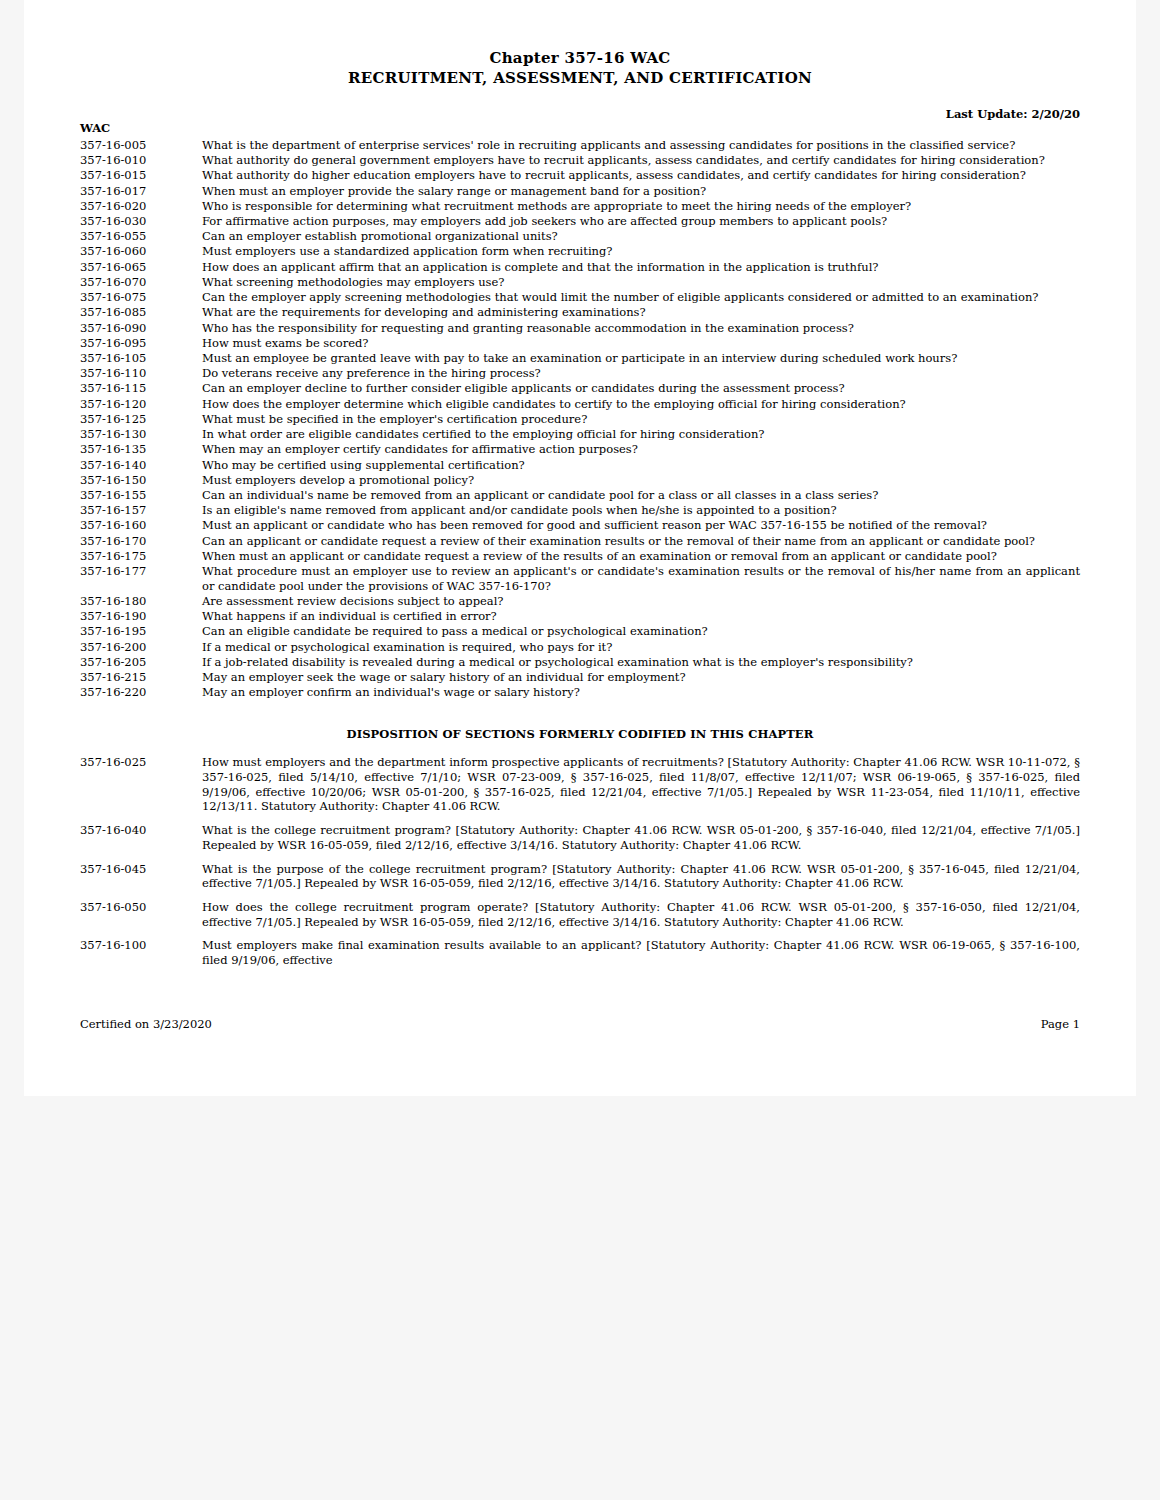Chapter 357-16 WACRECRUITMENT, ASSESSMENT, AND CERTIFICATION
Last Update: 2/20/20
WAC
| 357-16-005 | What is the department of enterprise services' role in recruiting applicants and assessing candidates for positions in the classified service? |
| 357-16-010 | What authority do general government employers have to recruit applicants, assess candidates, and certify candidates for hiring consideration? |
| 357-16-015 | What authority do higher education employers have to recruit applicants, assess candidates, and certify candidates for hiring consideration? |
| 357-16-017 | When must an employer provide the salary range or management band for a position? |
| 357-16-020 | Who is responsible for determining what recruitment methods are appropriate to meet the hiring needs of the employer? |
| 357-16-030 | For affirmative action purposes, may employers add job seekers who are affected group members to applicant pools? |
| 357-16-055 | Can an employer establish promotional organizational units? |
| 357-16-060 | Must employers use a standardized application form when recruiting? |
| 357-16-065 | How does an applicant affirm that an application is complete and that the information in the application is truthful? |
| 357-16-070 | What screening methodologies may employers use? |
| 357-16-075 | Can the employer apply screening methodologies that would limit the number of eligible applicants considered or admitted to an examination? |
| 357-16-085 | What are the requirements for developing and administering examinations? |
| 357-16-090 | Who has the responsibility for requesting and granting reasonable accommodation in the examination process? |
| 357-16-095 | How must exams be scored? |
| 357-16-105 | Must an employee be granted leave with pay to take an examination or participate in an interview during scheduled work hours? |
| 357-16-110 | Do veterans receive any preference in the hiring process? |
| 357-16-115 | Can an employer decline to further consider eligible applicants or candidates during the assessment process? |
| 357-16-120 | How does the employer determine which eligible candidates to certify to the employing official for hiring consideration? |
| 357-16-125 | What must be specified in the employer's certification procedure? |
| 357-16-130 | In what order are eligible candidates certified to the employing official for hiring consideration? |
| 357-16-135 | When may an employer certify candidates for affirmative action purposes? |
| 357-16-140 | Who may be certified using supplemental certification? |
| 357-16-150 | Must employers develop a promotional policy? |
| 357-16-155 | Can an individual's name be removed from an applicant or candidate pool for a class or all classes in a class series? |
| 357-16-157 | Is an eligible's name removed from applicant and/or candidate pools when he/she is appointed to a position? |
| 357-16-160 | Must an applicant or candidate who has been removed for good and sufficient reason per WAC 357-16-155 be notified of the removal? |
| 357-16-170 | Can an applicant or candidate request a review of their examination results or the removal of their name from an applicant or candidate pool? |
| 357-16-175 | When must an applicant or candidate request a review of the results of an examination or removal from an applicant or candidate pool? |
| 357-16-177 | What procedure must an employer use to review an applicant's or candidate's examination results or the removal of his/her name from an applicant or candidate pool under the provisions of WAC 357-16-170? |
| 357-16-180 | Are assessment review decisions subject to appeal? |
| 357-16-190 | What happens if an individual is certified in error? |
| 357-16-195 | Can an eligible candidate be required to pass a medical or psychological examination? |
| 357-16-200 | If a medical or psychological examination is required, who pays for it? |
| 357-16-205 | If a job-related disability is revealed during a medical or psychological examination what is the employer's responsibility? |
| 357-16-215 | May an employer seek the wage or salary history of an individual for employment? |
| 357-16-220 | May an employer confirm an individual's wage or salary history? |
DISPOSITION OF SECTIONS FORMERLY CODIFIED IN THIS CHAPTER
| 357-16-025 | How must employers and the department inform prospective applicants of recruitments? [Statutory Authority: Chapter 41.06 RCW. WSR 10-11-072, § 357-16-025, filed 5/14/10, effective 7/1/10; WSR 07-23-009, § 357-16-025, filed 11/8/07, effective 12/11/07; WSR 06-19-065, § 357-16-025, filed 9/19/06, effective 10/20/06; WSR 05-01-200, § 357-16-025, filed 12/21/04, effective 7/1/05.] Repealed by WSR 11-23-054, filed 11/10/11, effective 12/13/11. Statutory Authority: Chapter 41.06 RCW. |
| 357-16-040 | What is the college recruitment program? [Statutory Authority: Chapter 41.06 RCW. WSR 05-01-200, § 357-16-040, filed 12/21/04, effective 7/1/05.] Repealed by WSR 16-05-059, filed 2/12/16, effective 3/14/16. Statutory Authority: Chapter 41.06 RCW. |
| 357-16-045 | What is the purpose of the college recruitment program? [Statutory Authority: Chapter 41.06 RCW. WSR 05-01-200, § 357-16-045, filed 12/21/04, effective 7/1/05.] Repealed by WSR 16-05-059, filed 2/12/16, effective 3/14/16. Statutory Authority: Chapter 41.06 RCW. |
| 357-16-050 | How does the college recruitment program operate? [Statutory Authority: Chapter 41.06 RCW. WSR 05-01-200, § 357-16-050, filed 12/21/04, effective 7/1/05.] Repealed by WSR 16-05-059, filed 2/12/16, effective 3/14/16. Statutory Authority: Chapter 41.06 RCW. |
| 357-16-100 | Must employers make final examination results available to an applicant? [Statutory Authority: Chapter 41.06 RCW. WSR 06-19-065, § 357-16-100, filed 9/19/06, effective |
Certified on 3/23/2020 Page 1